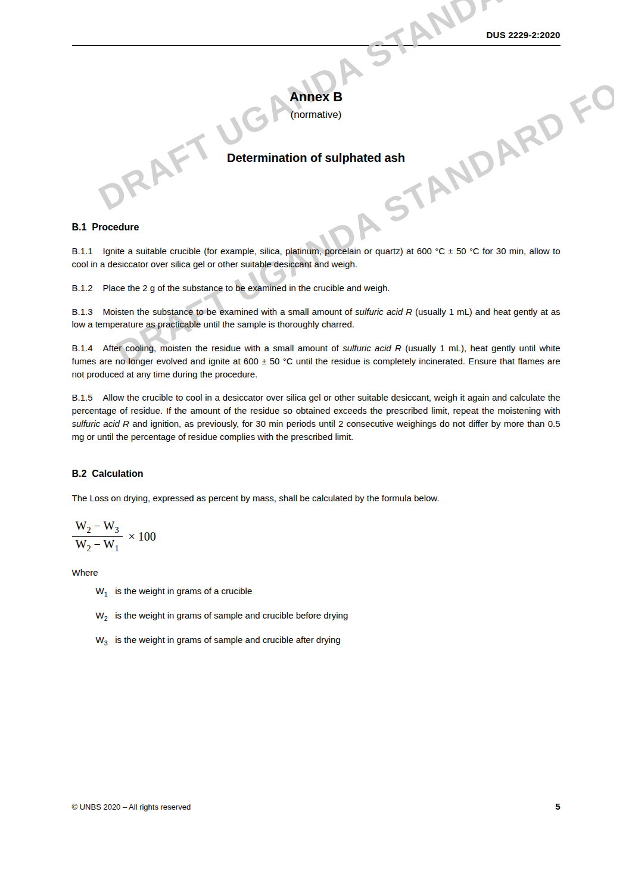DUS 2229-2:2020
DRAFT UGANDA STANDARD FOR PUBLIC REVIEW
DRAFT UGANDA STANDARD FOR PUBLIC REVIEW
Annex B
(normative)
Determination of sulphated ash
B.1 Procedure
B.1.1 Ignite a suitable crucible (for example, silica, platinum, porcelain or quartz) at 600 °C ± 50 °C for 30 min, allow to cool in a desiccator over silica gel or other suitable desiccant and weigh.
B.1.2 Place the 2 g of the substance to be examined in the crucible and weigh.
B.1.3 Moisten the substance to be examined with a small amount of sulfuric acid R (usually 1 mL) and heat gently at as low a temperature as practicable until the sample is thoroughly charred.
B.1.4 After cooling, moisten the residue with a small amount of sulfuric acid R (usually 1 mL), heat gently until white fumes are no longer evolved and ignite at 600 ± 50 °C until the residue is completely incinerated. Ensure that flames are not produced at any time during the procedure.
B.1.5 Allow the crucible to cool in a desiccator over silica gel or other suitable desiccant, weigh it again and calculate the percentage of residue. If the amount of the residue so obtained exceeds the prescribed limit, repeat the moistening with sulfuric acid R and ignition, as previously, for 30 min periods until 2 consecutive weighings do not differ by more than 0.5 mg or until the percentage of residue complies with the prescribed limit.
B.2 Calculation
The Loss on drying, expressed as percent by mass, shall be calculated by the formula below.
W2 − W3 W2 − W1 × 100
Where
W1 is the weight in grams of a crucible
W2 is the weight in grams of sample and crucible before drying
W3 is the weight in grams of sample and crucible after drying
© UNBS 2020 – All rights reserved
5